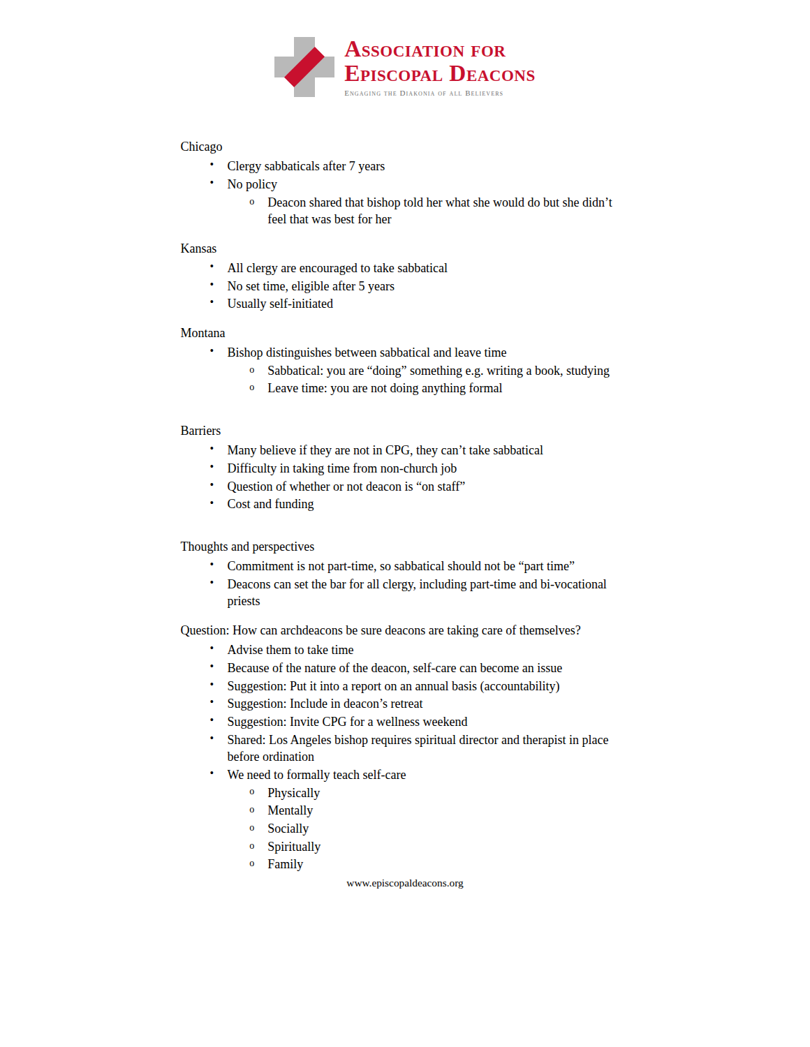Association for Episcopal Deacons Engaging the Diakonia of all Believers
Chicago
Clergy sabbaticals after 7 years
No policy
Deacon shared that bishop told her what she would do but she didn’t feel that was best for her
Kansas
All clergy are encouraged to take sabbatical
No set time, eligible after 5 years
Usually self-initiated
Montana
Bishop distinguishes between sabbatical and leave time
Sabbatical: you are “doing” something e.g. writing a book, studying
Leave time: you are not doing anything formal
Barriers
Many believe if they are not in CPG, they can’t take sabbatical
Difficulty in taking time from non-church job
Question of whether or not deacon is “on staff”
Cost and funding
Thoughts and perspectives
Commitment is not part-time, so sabbatical should not be “part time”
Deacons can set the bar for all clergy, including part-time and bi-vocational priests
Question: How can archdeacons be sure deacons are taking care of themselves?
Advise them to take time
Because of the nature of the deacon, self-care can become an issue
Suggestion: Put it into a report on an annual basis (accountability)
Suggestion: Include in deacon’s retreat
Suggestion: Invite CPG for a wellness weekend
Shared: Los Angeles bishop requires spiritual director and therapist in place before ordination
We need to formally teach self-care
Physically
Mentally
Socially
Spiritually
Family
www.episcopaldeacons.org